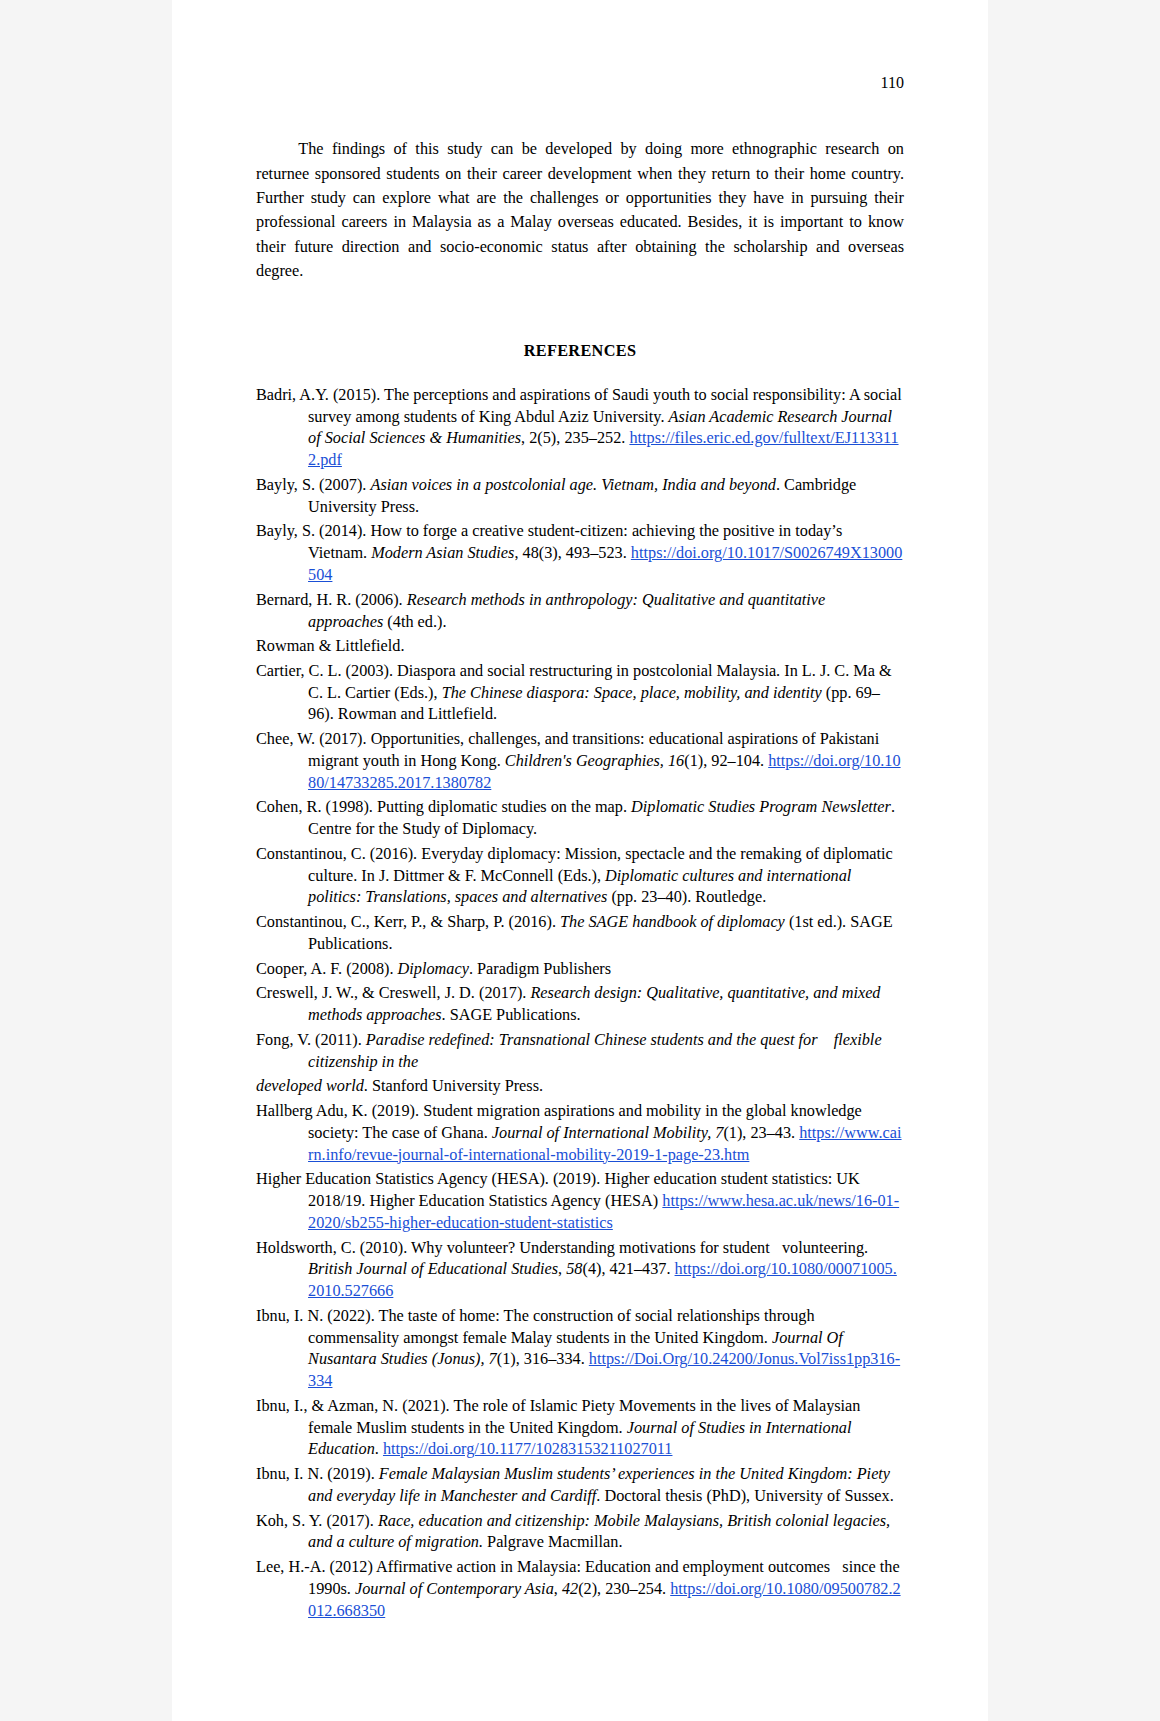110
The findings of this study can be developed by doing more ethnographic research on returnee sponsored students on their career development when they return to their home country. Further study can explore what are the challenges or opportunities they have in pursuing their professional careers in Malaysia as a Malay overseas educated. Besides, it is important to know their future direction and socio-economic status after obtaining the scholarship and overseas degree.
REFERENCES
Badri, A.Y. (2015). The perceptions and aspirations of Saudi youth to social responsibility: A social survey among students of King Abdul Aziz University. Asian Academic Research Journal of Social Sciences & Humanities, 2(5), 235–252. https://files.eric.ed.gov/fulltext/EJ1133112.pdf
Bayly, S. (2007). Asian voices in a postcolonial age. Vietnam, India and beyond. Cambridge University Press.
Bayly, S. (2014). How to forge a creative student-citizen: achieving the positive in today’s Vietnam. Modern Asian Studies, 48(3), 493–523. https://doi.org/10.1017/S0026749X13000504
Bernard, H. R. (2006). Research methods in anthropology: Qualitative and quantitative approaches (4th ed.).
Rowman & Littlefield.
Cartier, C. L. (2003). Diaspora and social restructuring in postcolonial Malaysia. In L. J. C. Ma & C. L. Cartier (Eds.), The Chinese diaspora: Space, place, mobility, and identity (pp. 69–96). Rowman and Littlefield.
Chee, W. (2017). Opportunities, challenges, and transitions: educational aspirations of Pakistani migrant youth in Hong Kong. Children's Geographies, 16(1), 92–104. https://doi.org/10.1080/14733285.2017.1380782
Cohen, R. (1998). Putting diplomatic studies on the map. Diplomatic Studies Program Newsletter. Centre for the Study of Diplomacy.
Constantinou, C. (2016). Everyday diplomacy: Mission, spectacle and the remaking of diplomatic culture. In J. Dittmer & F. McConnell (Eds.), Diplomatic cultures and international politics: Translations, spaces and alternatives (pp. 23–40). Routledge.
Constantinou, C., Kerr, P., & Sharp, P. (2016). The SAGE handbook of diplomacy (1st ed.). SAGE Publications.
Cooper, A. F. (2008). Diplomacy. Paradigm Publishers
Creswell, J. W., & Creswell, J. D. (2017). Research design: Qualitative, quantitative, and mixed methods approaches. SAGE Publications.
Fong, V. (2011). Paradise redefined: Transnational Chinese students and the quest for flexible citizenship in the
developed world. Stanford University Press.
Hallberg Adu, K. (2019). Student migration aspirations and mobility in the global knowledge society: The case of Ghana. Journal of International Mobility, 7(1), 23–43. https://www.cairn.info/revue-journal-of-international-mobility-2019-1-page-23.htm
Higher Education Statistics Agency (HESA). (2019). Higher education student statistics: UK 2018/19. Higher Education Statistics Agency (HESA) https://www.hesa.ac.uk/news/16-01-2020/sb255-higher-education-student-statistics
Holdsworth, C. (2010). Why volunteer? Understanding motivations for student volunteering. British Journal of Educational Studies, 58(4), 421–437. https://doi.org/10.1080/00071005.2010.527666
Ibnu, I. N. (2022). The taste of home: The construction of social relationships through commensality amongst female Malay students in the United Kingdom. Journal Of Nusantara Studies (Jonus), 7(1), 316–334. https://Doi.Org/10.24200/Jonus.Vol7iss1pp316-334
Ibnu, I., & Azman, N. (2021). The role of Islamic Piety Movements in the lives of Malaysian female Muslim students in the United Kingdom. Journal of Studies in International Education. https://doi.org/10.1177/10283153211027011
Ibnu, I. N. (2019). Female Malaysian Muslim students’ experiences in the United Kingdom: Piety and everyday life in Manchester and Cardiff. Doctoral thesis (PhD), University of Sussex.
Koh, S. Y. (2017). Race, education and citizenship: Mobile Malaysians, British colonial legacies, and a culture of migration. Palgrave Macmillan.
Lee, H.-A. (2012) Affirmative action in Malaysia: Education and employment outcomes since the 1990s. Journal of Contemporary Asia, 42(2), 230–254. https://doi.org/10.1080/09500782.2012.668350